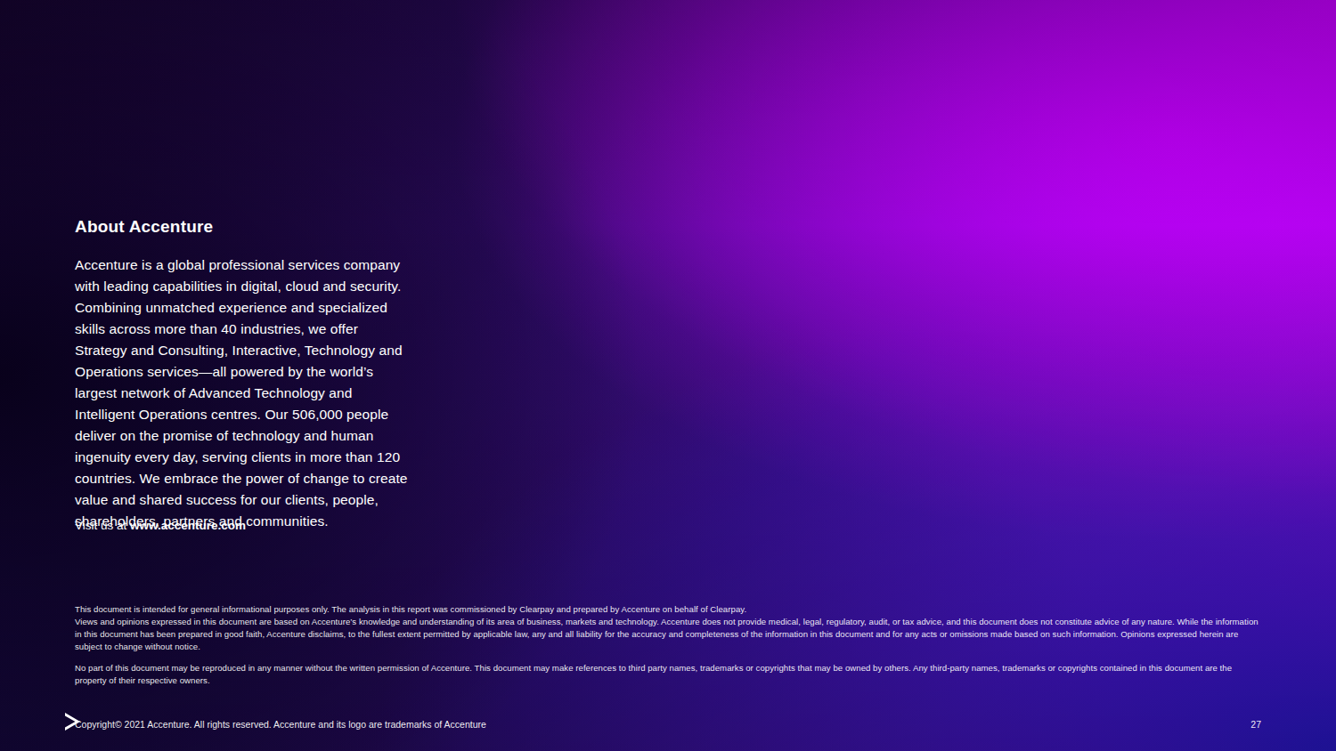About Accenture
Accenture is a global professional services company with leading capabilities in digital, cloud and security. Combining unmatched experience and specialized skills across more than 40 industries, we offer Strategy and Consulting, Interactive, Technology and Operations services—all powered by the world’s largest network of Advanced Technology and Intelligent Operations centres. Our 506,000 people deliver on the promise of technology and human ingenuity every day, serving clients in more than 120 countries. We embrace the power of change to create value and shared success for our clients, people, shareholders, partners and communities.
Visit us at www.accenture.com
This document is intended for general informational purposes only. The analysis in this report was commissioned by Clearpay and prepared by Accenture on behalf of Clearpay.
Views and opinions expressed in this document are based on Accenture’s knowledge and understanding of its area of business, markets and technology. Accenture does not provide medical, legal, regulatory, audit, or tax advice, and this document does not constitute advice of any nature. While the information in this document has been prepared in good faith, Accenture disclaims, to the fullest extent permitted by applicable law, any and all liability for the accuracy and completeness of the information in this document and for any acts or omissions made based on such information. Opinions expressed herein are subject to change without notice.
No part of this document may be reproduced in any manner without the written permission of Accenture. This document may make references to third party names, trademarks or copyrights that may be owned by others. Any third-party names, trademarks or copyrights contained in this document are the property of their respective owners.
Copyright© 2021 Accenture. All rights reserved. Accenture and its logo are trademarks of Accenture
27